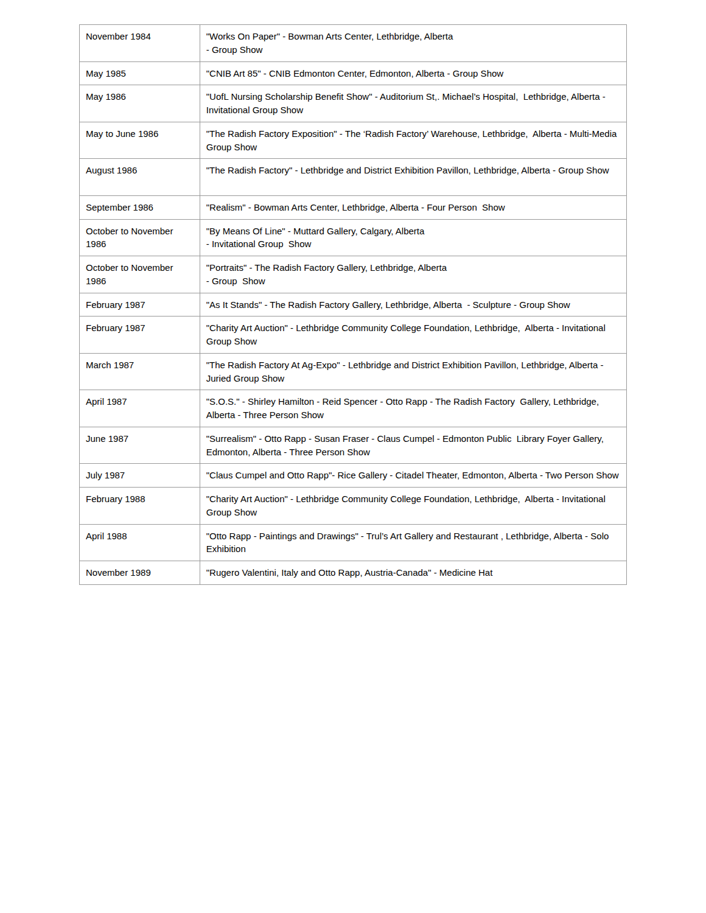| November 1984 | "Works On Paper" - Bowman Arts Center, Lethbridge, Alberta - Group Show |
| May 1985 | "CNIB Art 85" - CNIB Edmonton Center, Edmonton, Alberta - Group Show |
| May 1986 | "UofL Nursing Scholarship Benefit Show" - Auditorium St,. Michael’s Hospital, Lethbridge, Alberta - Invitational Group Show |
| May to June 1986 | "The Radish Factory Exposition" - The ‘Radish Factory’ Warehouse, Lethbridge, Alberta - Multi-Media Group Show |
| August 1986 | "The Radish Factory" - Lethbridge and District Exhibition Pavillon, Lethbridge, Alberta - Group Show |
| September 1986 | "Realism" - Bowman Arts Center, Lethbridge, Alberta - Four Person Show |
| October to November 1986 | "By Means Of Line" - Muttard Gallery, Calgary, Alberta - Invitational Group Show |
| October to November 1986 | "Portraits" - The Radish Factory Gallery, Lethbridge, Alberta - Group Show |
| February 1987 | "As It Stands" - The Radish Factory Gallery, Lethbridge, Alberta - Sculpture - Group Show |
| February 1987 | "Charity Art Auction" - Lethbridge Community College Foundation, Lethbridge, Alberta - Invitational Group Show |
| March 1987 | "The Radish Factory At Ag-Expo" - Lethbridge and District Exhibition Pavillon, Lethbridge, Alberta - Juried Group Show |
| April 1987 | "S.O.S." - Shirley Hamilton - Reid Spencer - Otto Rapp - The Radish Factory Gallery, Lethbridge, Alberta - Three Person Show |
| June 1987 | "Surrealism" - Otto Rapp - Susan Fraser - Claus Cumpel - Edmonton Public Library Foyer Gallery, Edmonton, Alberta - Three Person Show |
| July 1987 | "Claus Cumpel and Otto Rapp"- Rice Gallery - Citadel Theater, Edmonton, Alberta - Two Person Show |
| February 1988 | "Charity Art Auction" - Lethbridge Community College Foundation, Lethbridge, Alberta - Invitational Group Show |
| April 1988 | "Otto Rapp - Paintings and Drawings" - Trul’s Art Gallery and Restaurant , Lethbridge, Alberta - Solo Exhibition |
| November 1989 | "Rugero Valentini, Italy and Otto Rapp, Austria-Canada" - Medicine Hat |